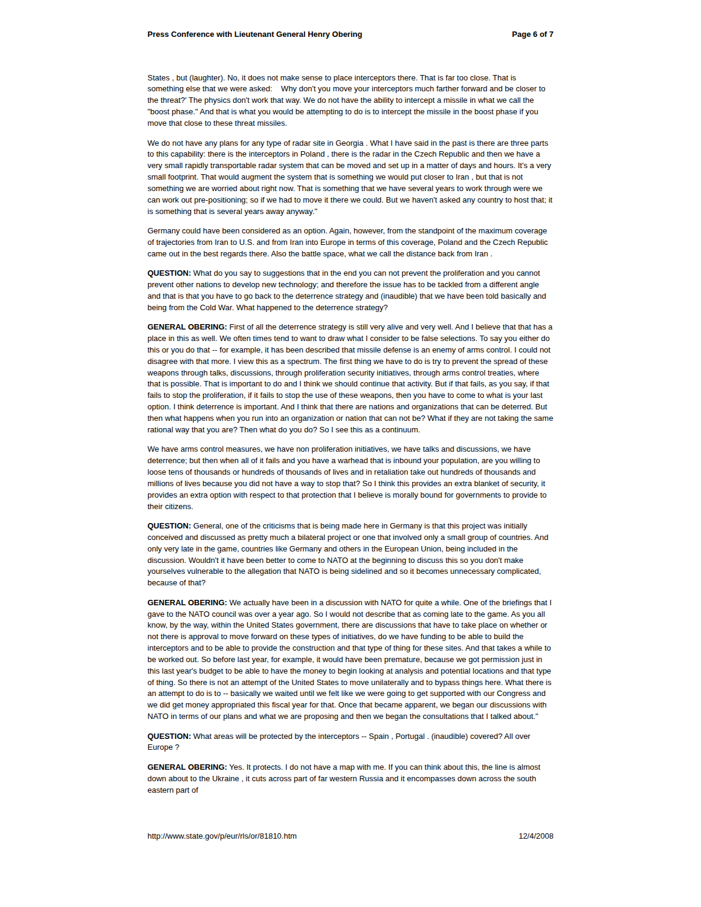Press Conference with Lieutenant General Henry Obering
Page 6 of 7
States , but (laughter). No, it does not make sense to place interceptors there. That is far too close. That is something else that we were asked: Why don't you move your interceptors much farther forward and be closer to the threat?' The physics don't work that way. We do not have the ability to intercept a missile in what we call the "boost phase." And that is what you would be attempting to do is to intercept the missile in the boost phase if you move that close to these threat missiles.
We do not have any plans for any type of radar site in Georgia . What I have said in the past is there are three parts to this capability: there is the interceptors in Poland , there is the radar in the Czech Republic and then we have a very small rapidly transportable radar system that can be moved and set up in a matter of days and hours. It's a very small footprint. That would augment the system that is something we would put closer to Iran , but that is not something we are worried about right now. That is something that we have several years to work through were we can work out pre-positioning; so if we had to move it there we could. But we haven't asked any country to host that; it is something that is several years away anyway."
Germany could have been considered as an option. Again, however, from the standpoint of the maximum coverage of trajectories from Iran to U.S. and from Iran into Europe in terms of this coverage, Poland and the Czech Republic came out in the best regards there. Also the battle space, what we call the distance back from Iran .
QUESTION: What do you say to suggestions that in the end you can not prevent the proliferation and you cannot prevent other nations to develop new technology; and therefore the issue has to be tackled from a different angle and that is that you have to go back to the deterrence strategy and (inaudible) that we have been told basically and being from the Cold War. What happened to the deterrence strategy?
GENERAL OBERING: First of all the deterrence strategy is still very alive and very well. And I believe that that has a place in this as well. We often times tend to want to draw what I consider to be false selections. To say you either do this or you do that -- for example, it has been described that missile defense is an enemy of arms control. I could not disagree with that more. I view this as a spectrum. The first thing we have to do is try to prevent the spread of these weapons through talks, discussions, through proliferation security initiatives, through arms control treaties, where that is possible. That is important to do and I think we should continue that activity. But if that fails, as you say, if that fails to stop the proliferation, if it fails to stop the use of these weapons, then you have to come to what is your last option. I think deterrence is important. And I think that there are nations and organizations that can be deterred. But then what happens when you run into an organization or nation that can not be? What if they are not taking the same rational way that you are? Then what do you do? So I see this as a continuum.
We have arms control measures, we have non proliferation initiatives, we have talks and discussions, we have deterrence; but then when all of it fails and you have a warhead that is inbound your population, are you willing to loose tens of thousands or hundreds of thousands of lives and in retaliation take out hundreds of thousands and millions of lives because you did not have a way to stop that? So I think this provides an extra blanket of security, it provides an extra option with respect to that protection that I believe is morally bound for governments to provide to their citizens.
QUESTION: General, one of the criticisms that is being made here in Germany is that this project was initially conceived and discussed as pretty much a bilateral project or one that involved only a small group of countries. And only very late in the game, countries like Germany and others in the European Union, being included in the discussion. Wouldn't it have been better to come to NATO at the beginning to discuss this so you don't make yourselves vulnerable to the allegation that NATO is being sidelined and so it becomes unnecessary complicated, because of that?
GENERAL OBERING: We actually have been in a discussion with NATO for quite a while. One of the briefings that I gave to the NATO council was over a year ago. So I would not describe that as coming late to the game. As you all know, by the way, within the United States government, there are discussions that have to take place on whether or not there is approval to move forward on these types of initiatives, do we have funding to be able to build the interceptors and to be able to provide the construction and that type of thing for these sites. And that takes a while to be worked out. So before last year, for example, it would have been premature, because we got permission just in this last year's budget to be able to have the money to begin looking at analysis and potential locations and that type of thing. So there is not an attempt of the United States to move unilaterally and to bypass things here. What there is an attempt to do is to -- basically we waited until we felt like we were going to get supported with our Congress and we did get money appropriated this fiscal year for that. Once that became apparent, we began our discussions with NATO in terms of our plans and what we are proposing and then we began the consultations that I talked about."
QUESTION: What areas will be protected by the interceptors -- Spain , Portugal . (inaudible) covered? All over Europe ?
GENERAL OBERING: Yes. It protects. I do not have a map with me. If you can think about this, the line is almost down about to the Ukraine , it cuts across part of far western Russia and it encompasses down across the south eastern part of
http://www.state.gov/p/eur/rls/or/81810.htm
12/4/2008